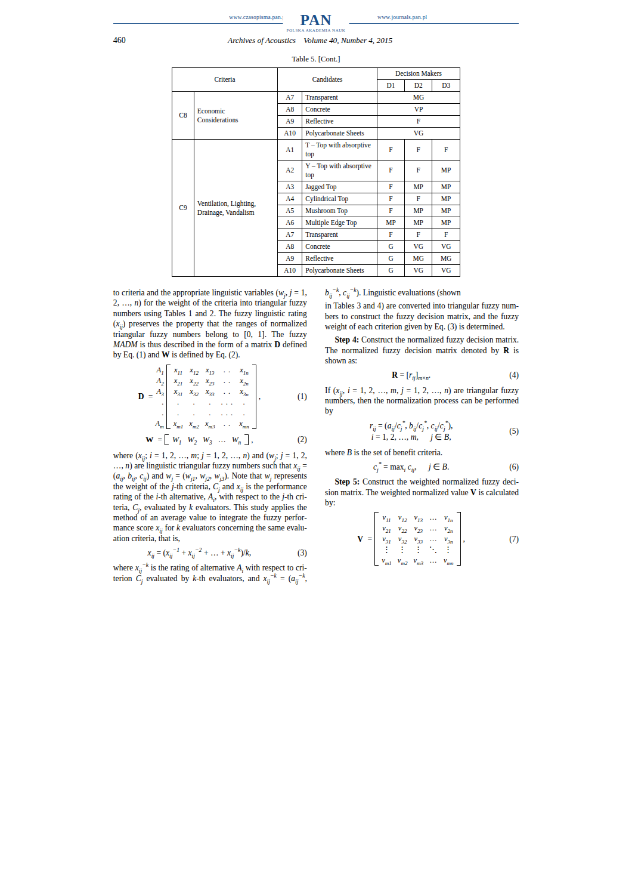www.czasopisma.pan.pl
PAN
POLSKA AKADEMIA NAUK
www.journals.pan.pl
460
Archives of Acoustics Volume 40, Number 4, 2015
Table 5. [Cont.]
| Criteria | Candidates | Decision Makers |
| --- | --- | --- |
| D1 | D2 | D3 |
| C8 | Economic Considerations | A7 | Transparent | MG |
| A8 | Concrete | VP |
| A9 | Reflective | F |
| A10 | Polycarbonate Sheets | VG |
| C9 | Ventilation, Lighting, Drainage, Vandalism | A1 | T – Top with absorptive top | F | F | F |
| A2 | Y – Top with absorptive top | F | F | MP |
| A3 | Jagged Top | F | MP | MP |
| A4 | Cylindrical Top | F | F | MP |
| A5 | Mushroom Top | F | MP | MP |
| A6 | Multiple Edge Top | MP | MP | MP |
| A7 | Transparent | F | F | F |
| A8 | Concrete | G | VG | VG |
| A9 | Reflective | G | MG | MG |
| A10 | Polycarbonate Sheets | G | VG | VG |
to criteria and the appropriate linguistic variables (wj, j = 1, 2, …, n) for the weight of the criteria into triangular fuzzy numbers using Tables 1 and 2. The fuzzy linguistic rating (xij) preserves the property that the ranges of normalized triangular fuzzy numbers belong to [0, 1]. The fuzzy MADM is thus described in the form of a matrix D defined by Eq. (1) and W is defined by Eq. (2).
D = A1 A2 A3 . . Am
| x 11 | x 12 | x 13 | . . | x 1n |
| x 21 | x 22 | x 23 | . . | x 2n |
| x 31 | x 32 | x 33 | . . | x 3n |
| . | . | . | . . . | . |
| . | . | . | . . . | . |
| x m1 | x m2 | x m3 | . . | x mn |
,
(1)
W = W1 W2 W3…Wn ,
(2)
where (xij; i = 1, 2, …, m; j = 1, 2, …, n) and (wj; j = 1, 2, …, n) are linguistic triangular fuzzy numbers such that xij = (aij, bij, cij) and wj = (wj1, wj2, wj3). Note that wj represents the weight of the j-th criteria, Cj and xij is the performance rating of the i-th alternative, Ai, with respect to the j-th criteria, Cj, evaluated by k evaluators. This study applies the method of an average value to integrate the fuzzy performance score xij for k evaluators concerning the same evaluation criteria, that is,
xij = (xij−1 + xij−2 + … + xij−k)/k,
(3)
where xij−k is the rating of alternative Ai with respect to criterion Cj evaluated by k-th evaluators, and xij−k = (aij−k, bij−k, cij−k). Linguistic evaluations (shown
in Tables 3 and 4) are converted into triangular fuzzy numbers to construct the fuzzy decision matrix, and the fuzzy weight of each criterion given by Eq. (3) is determined.
Step 4: Construct the normalized fuzzy decision matrix. The normalized fuzzy decision matrix denoted by R is shown as:
R = [rij]m×n.
(4)
If (xij, i = 1, 2, …, m, j = 1, 2, …, n) are triangular fuzzy numbers, then the normalization process can be performed by
rij = (aij/cj*, bij/cj*, cij/cj*),
i = 1, 2, …, m, j ∈ B,
(5)
where B is the set of benefit criteria.
cj* = maxi cij, j ∈ B.
(6)
Step 5: Construct the weighted normalized fuzzy decision matrix. The weighted normalized value V is calculated by:
V =
| v 11 | v 12 | v 13 | … | v 1n |
| v 21 | v 22 | v 23 | … | v 2n |
| v 31 | v 32 | v 33 | … | v 3n |
| ⋮ | ⋮ | ⋮ | ⋱ | ⋮ |
| v m1 | v m2 | v m3 | … | v mn |
,
(7)